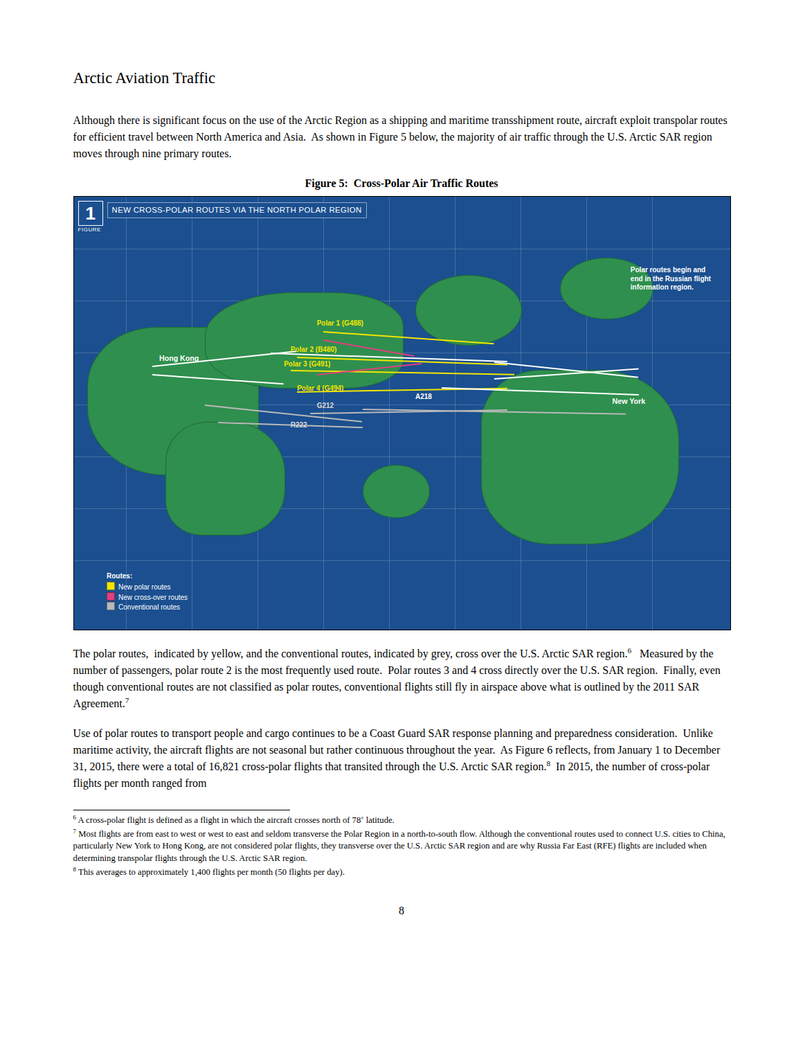Arctic Aviation Traffic
Although there is significant focus on the use of the Arctic Region as a shipping and maritime transshipment route, aircraft exploit transpolar routes for efficient travel between North America and Asia. As shown in Figure 5 below, the majority of air traffic through the U.S. Arctic SAR region moves through nine primary routes.
Figure 5: Cross-Polar Air Traffic Routes
1
FIGURE
NEW CROSS-POLAR ROUTES VIA THE NORTH POLAR REGION
Polar routes begin and
end in the Russian flight
information region.
Polar 1 (G488)
Polar 2 (B480)
Polar 3 (G491)
Polar 4 (G494)
A218
G212
R222
Hong Kong
New York
Routes:
New polar routes
New cross-over routes
Conventional routes
The polar routes, indicated by yellow, and the conventional routes, indicated by grey, cross over the U.S. Arctic SAR region.6 Measured by the number of passengers, polar route 2 is the most frequently used route. Polar routes 3 and 4 cross directly over the U.S. SAR region. Finally, even though conventional routes are not classified as polar routes, conventional flights still fly in airspace above what is outlined by the 2011 SAR Agreement.7
Use of polar routes to transport people and cargo continues to be a Coast Guard SAR response planning and preparedness consideration. Unlike maritime activity, the aircraft flights are not seasonal but rather continuous throughout the year. As Figure 6 reflects, from January 1 to December 31, 2015, there were a total of 16,821 cross-polar flights that transited through the U.S. Arctic SAR region.8 In 2015, the number of cross-polar flights per month ranged from
6 A cross-polar flight is defined as a flight in which the aircraft crosses north of 78˚ latitude.
7 Most flights are from east to west or west to east and seldom transverse the Polar Region in a north-to-south flow. Although the conventional routes used to connect U.S. cities to China, particularly New York to Hong Kong, are not considered polar flights, they transverse over the U.S. Arctic SAR region and are why Russia Far East (RFE) flights are included when determining transpolar flights through the U.S. Arctic SAR region.
8 This averages to approximately 1,400 flights per month (50 flights per day).
8